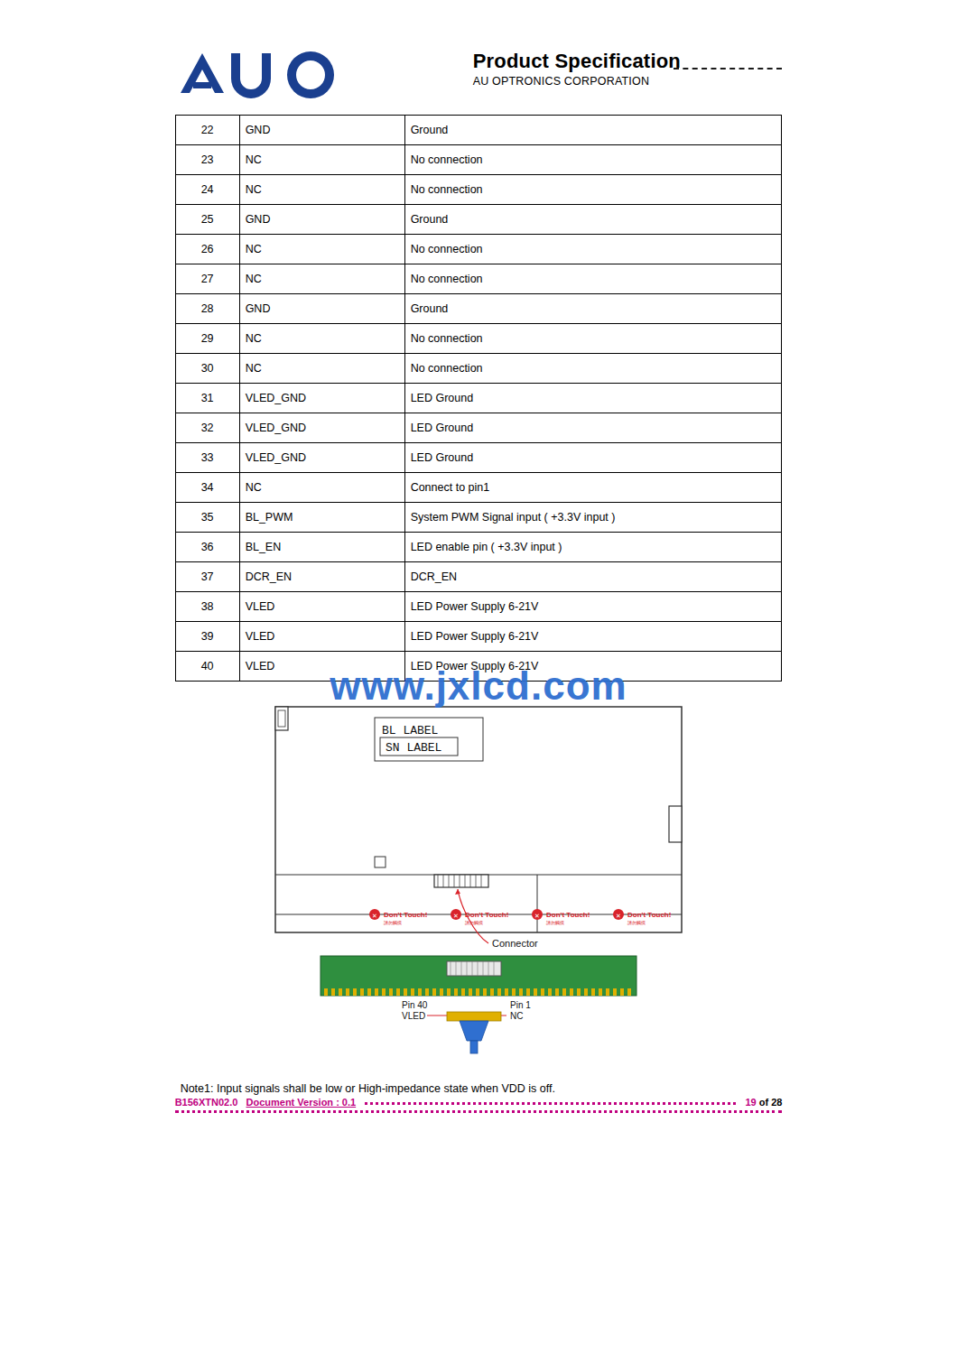Product Specification
AU OPTRONICS CORPORATION
| 22 | GND | Ground |
| 23 | NC | No connection |
| 24 | NC | No connection |
| 25 | GND | Ground |
| 26 | NC | No connection |
| 27 | NC | No connection |
| 28 | GND | Ground |
| 29 | NC | No connection |
| 30 | NC | No connection |
| 31 | VLED_GND | LED Ground |
| 32 | VLED_GND | LED Ground |
| 33 | VLED_GND | LED Ground |
| 34 | NC | Connect to pin1 |
| 35 | BL_PWM | System PWM Signal input ( +3.3V input ) |
| 36 | BL_EN | LED enable pin ( +3.3V input ) |
| 37 | DCR_EN | DCR_EN |
| 38 | VLED | LED Power Supply 6-21V |
| 39 | VLED | LED Power Supply 6-21V |
| 40 | VLED | LED Power Supply 6-21V |
www. jxlcd. com
BL LABEL SN LABEL ✕ Don't Touch! 請勿觸摸 ✕ Don't Touch! 請勿觸摸 ✕ Don't Touch! 請勿觸摸 ✕ Don't Touch! 請勿觸摸 Connector Pin 40 Pin 1 VLED NC
Note1: Input signals shall be low or High-impedance state when VDD is off.
B156XTN02.0 Document Version : 0.1 19 of 28